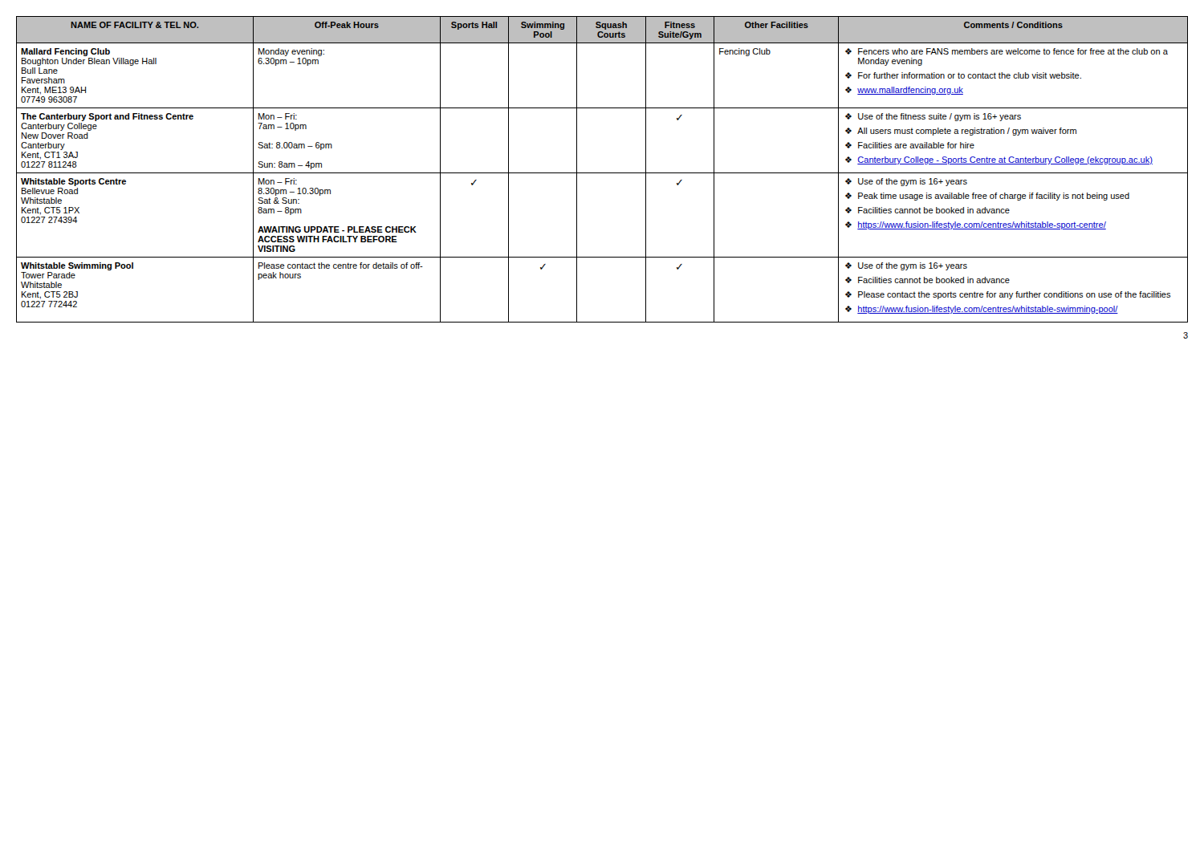| NAME OF FACILITY & TEL NO. | Off-Peak Hours | Sports Hall | Swimming Pool | Squash Courts | Fitness Suite/Gym | Other Facilities | Comments / Conditions |
| --- | --- | --- | --- | --- | --- | --- | --- |
| Mallard Fencing Club Boughton Under Blean Village Hall Bull Lane Faversham Kent, ME13 9AH 07749 963087 | Monday evening: 6.30pm – 10pm | | | | | Fencing Club | Fencers who are FANS members are welcome to fence for free at the club on a Monday evening For further information or to contact the club visit website. www.mallardfencing.org.uk |
| The Canterbury Sport and Fitness Centre Canterbury College New Dover Road Canterbury Kent, CT1 3AJ 01227 811248 | Mon – Fri: 7am – 10pm Sat: 8.00am – 6pm Sun: 8am – 4pm | | | | ✓ | | Use of the fitness suite / gym is 16+ years All users must complete a registration / gym waiver form Facilities are available for hire Canterbury College - Sports Centre at Canterbury College (ekcgroup.ac.uk) |
| Whitstable Sports Centre Bellevue Road Whitstable Kent, CT5 1PX 01227 274394 | Mon – Fri: 8.30pm – 10.30pm Sat & Sun: 8am – 8pm AWAITING UPDATE - PLEASE CHECK ACCESS WITH FACILTY BEFORE VISITING | ✓ | | | ✓ | | Use of the gym is 16+ years Peak time usage is available free of charge if facility is not being used Facilities cannot be booked in advance https://www.fusion-lifestyle.com/centres/whitstable-sport-centre/ |
| Whitstable Swimming Pool Tower Parade Whitstable Kent, CT5 2BJ 01227 772442 | Please contact the centre for details of off-peak hours | | ✓ | | ✓ | | Use of the gym is 16+ years Facilities cannot be booked in advance Please contact the sports centre for any further conditions on use of the facilities https://www.fusion-lifestyle.com/centres/whitstable-swimming-pool/ |
3